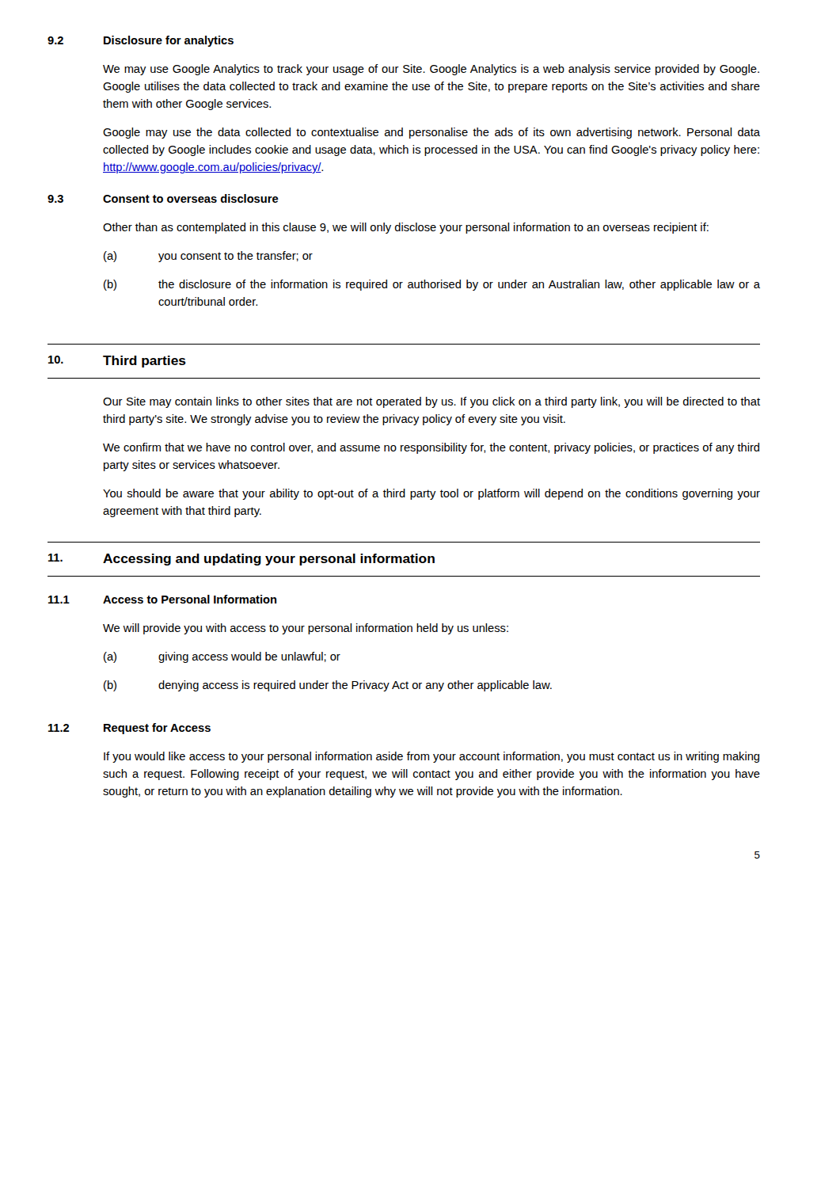9.2
Disclosure for analytics
We may use Google Analytics to track your usage of our Site. Google Analytics is a web analysis service provided by Google. Google utilises the data collected to track and examine the use of the Site, to prepare reports on the Site’s activities and share them with other Google services.
Google may use the data collected to contextualise and personalise the ads of its own advertising network. Personal data collected by Google includes cookie and usage data, which is processed in the USA. You can find Google's privacy policy here: http://www.google.com.au/policies/privacy/.
9.3
Consent to overseas disclosure
Other than as contemplated in this clause 9, we will only disclose your personal information to an overseas recipient if:
(a)
you consent to the transfer; or
(b)
the disclosure of the information is required or authorised by or under an Australian law, other applicable law or a court/tribunal order.
10.
Third parties
Our Site may contain links to other sites that are not operated by us. If you click on a third party link, you will be directed to that third party's site. We strongly advise you to review the privacy policy of every site you visit.
We confirm that we have no control over, and assume no responsibility for, the content, privacy policies, or practices of any third party sites or services whatsoever.
You should be aware that your ability to opt-out of a third party tool or platform will depend on the conditions governing your agreement with that third party.
11.
Accessing and updating your personal information
11.1
Access to Personal Information
We will provide you with access to your personal information held by us unless:
(a)
giving access would be unlawful; or
(b)
denying access is required under the Privacy Act or any other applicable law.
11.2
Request for Access
If you would like access to your personal information aside from your account information, you must contact us in writing making such a request. Following receipt of your request, we will contact you and either provide you with the information you have sought, or return to you with an explanation detailing why we will not provide you with the information.
5